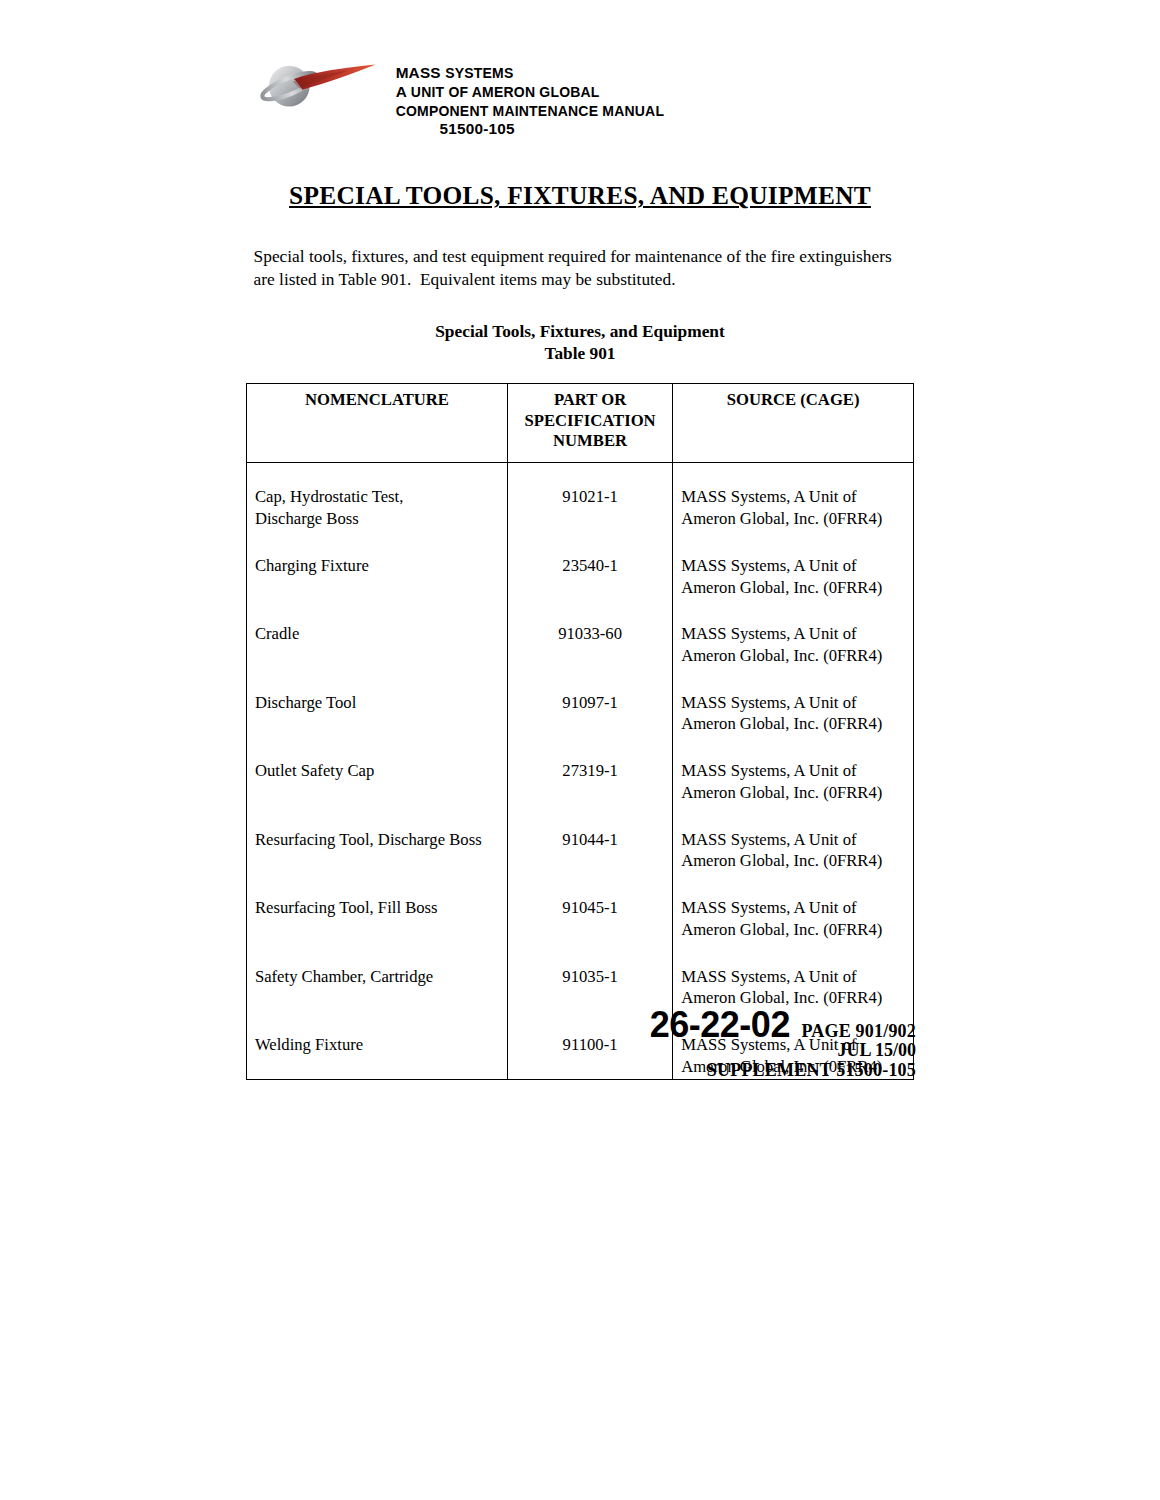MASS SYSTEMS
A UNIT OF AMERON GLOBAL
COMPONENT MAINTENANCE MANUAL
51500-105
SPECIAL TOOLS, FIXTURES, AND EQUIPMENT
Special tools, fixtures, and test equipment required for maintenance of the fire extinguishers are listed in Table 901. Equivalent items may be substituted.
Special Tools, Fixtures, and Equipment
Table 901
| NOMENCLATURE | PART OR SPECIFICATION NUMBER | SOURCE (CAGE) |
| --- | --- | --- |
| Cap, Hydrostatic Test, Discharge Boss | 91021-1 | MASS Systems, A Unit of Ameron Global, Inc. (0FRR4) |
| Charging Fixture | 23540-1 | MASS Systems, A Unit of Ameron Global, Inc. (0FRR4) |
| Cradle | 91033-60 | MASS Systems, A Unit of Ameron Global, Inc. (0FRR4) |
| Discharge Tool | 91097-1 | MASS Systems, A Unit of Ameron Global, Inc. (0FRR4) |
| Outlet Safety Cap | 27319-1 | MASS Systems, A Unit of Ameron Global, Inc. (0FRR4) |
| Resurfacing Tool, Discharge Boss | 91044-1 | MASS Systems, A Unit of Ameron Global, Inc. (0FRR4) |
| Resurfacing Tool, Fill Boss | 91045-1 | MASS Systems, A Unit of Ameron Global, Inc. (0FRR4) |
| Safety Chamber, Cartridge | 91035-1 | MASS Systems, A Unit of Ameron Global, Inc. (0FRR4) |
| Welding Fixture | 91100-1 | MASS Systems, A Unit of Ameron Global, Inc. (0FRR4) |
26-22-02
PAGE 901/902 JUL 15/00
SUPPLEMENT 51500-105